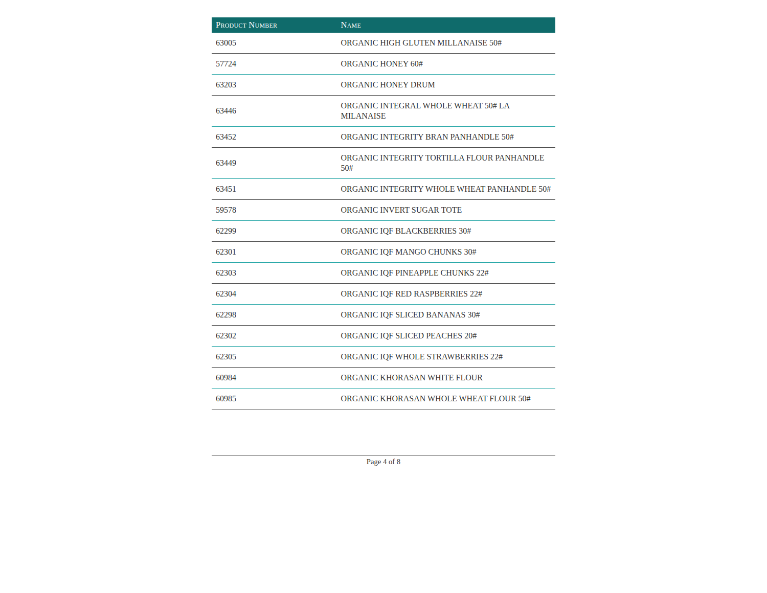| Product Number | Name |
| --- | --- |
| 63005 | ORGANIC HIGH GLUTEN MILLANAISE 50# |
| 57724 | ORGANIC HONEY 60# |
| 63203 | ORGANIC HONEY DRUM |
| 63446 | ORGANIC INTEGRAL WHOLE WHEAT 50# LA MILANAISE |
| 63452 | ORGANIC INTEGRITY BRAN PANHANDLE 50# |
| 63449 | ORGANIC INTEGRITY TORTILLA FLOUR PANHANDLE 50# |
| 63451 | ORGANIC INTEGRITY WHOLE WHEAT PANHANDLE 50# |
| 59578 | ORGANIC INVERT SUGAR TOTE |
| 62299 | ORGANIC IQF BLACKBERRIES 30# |
| 62301 | ORGANIC IQF MANGO CHUNKS 30# |
| 62303 | ORGANIC IQF PINEAPPLE CHUNKS 22# |
| 62304 | ORGANIC IQF RED RASPBERRIES 22# |
| 62298 | ORGANIC IQF SLICED BANANAS 30# |
| 62302 | ORGANIC IQF SLICED PEACHES 20# |
| 62305 | ORGANIC IQF WHOLE STRAWBERRIES 22# |
| 60984 | ORGANIC KHORASAN WHITE FLOUR |
| 60985 | ORGANIC KHORASAN WHOLE WHEAT FLOUR 50# |
Page 4 of 8